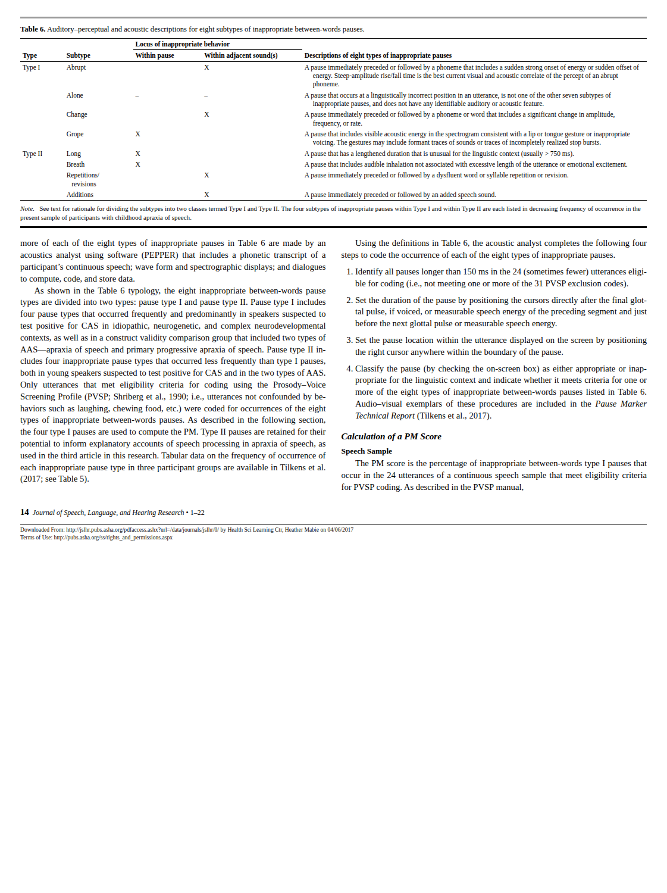Table 6. Auditory–perceptual and acoustic descriptions for eight subtypes of inappropriate between-words pauses.
| | Locus of inappropriate behavior | |
| --- | --- | --- |
| Type | Subtype | Within pause | Within adjacent sound(s) | Descriptions of eight types of inappropriate pauses |
| Type I | Abrupt | | X | A pause immediately preceded or followed by a phoneme that includes a sudden strong onset of energy or sudden offset of energy. Steep-amplitude rise/fall time is the best current visual and acoustic correlate of the percept of an abrupt phoneme. |
| | Alone | – | – | A pause that occurs at a linguistically incorrect position in an utterance, is not one of the other seven subtypes of inappropriate pauses, and does not have any identifiable auditory or acoustic feature. |
| | Change | | X | A pause immediately preceded or followed by a phoneme or word that includes a significant change in amplitude, frequency, or rate. |
| | Grope | X | | A pause that includes visible acoustic energy in the spectrogram consistent with a lip or tongue gesture or inappropriate voicing. The gestures may include formant traces of sounds or traces of incompletely realized stop bursts. |
| Type II | Long | X | | A pause that has a lengthened duration that is unusual for the linguistic context (usually > 750 ms). |
| | Breath | X | | A pause that includes audible inhalation not associated with excessive length of the utterance or emotional excitement. |
| | Repetitions/ revisions | | X | A pause immediately preceded or followed by a dysfluent word or syllable repetition or revision. |
| | Additions | | X | A pause immediately preceded or followed by an added speech sound. |
Note. See text for rationale for dividing the subtypes into two classes termed Type I and Type II. The four subtypes of inappropriate pauses within Type I and within Type II are each listed in decreasing frequency of occurrence in the present sample of participants with childhood apraxia of speech.
more of each of the eight types of inappropriate pauses in Table 6 are made by an acoustics analyst using software (PEPPER) that includes a phonetic transcript of a participant’s continuous speech; wave form and spectrographic displays; and dialogues to compute, code, and store data.
As shown in the Table 6 typology, the eight inappropriate between-words pause types are divided into two types: pause type I and pause type II. Pause type I includes four pause types that occurred frequently and predominantly in speakers suspected to test positive for CAS in idiopathic, neurogenetic, and complex neurodevelopmental contexts, as well as in a construct validity comparison group that included two types of AAS—apraxia of speech and primary progressive apraxia of speech. Pause type II includes four inappropriate pause types that occurred less frequently than type I pauses, both in young speakers suspected to test positive for CAS and in the two types of AAS. Only utterances that met eligibility criteria for coding using the Prosody–Voice Screening Profile (PVSP; Shriberg et al., 1990; i.e., utterances not confounded by behaviors such as laughing, chewing food, etc.) were coded for occurrences of the eight types of inappropriate between-words pauses. As described in the following section, the four type I pauses are used to compute the PM. Type II pauses are retained for their potential to inform explanatory accounts of speech processing in apraxia of speech, as used in the third article in this research. Tabular data on the frequency of occurrence of each inappropriate pause type in three participant groups are available in Tilkens et al. (2017; see Table 5).
Using the definitions in Table 6, the acoustic analyst completes the following four steps to code the occurrence of each of the eight types of inappropriate pauses.
Identify all pauses longer than 150 ms in the 24 (sometimes fewer) utterances eligible for coding (i.e., not meeting one or more of the 31 PVSP exclusion codes).
Set the duration of the pause by positioning the cursors directly after the final glottal pulse, if voiced, or measurable speech energy of the preceding segment and just before the next glottal pulse or measurable speech energy.
Set the pause location within the utterance displayed on the screen by positioning the right cursor anywhere within the boundary of the pause.
Classify the pause (by checking the on-screen box) as either appropriate or inappropriate for the linguistic context and indicate whether it meets criteria for one or more of the eight types of inappropriate between-words pauses listed in Table 6. Audio–visual exemplars of these procedures are included in the Pause Marker Technical Report (Tilkens et al., 2017).
Calculation of a PM Score
Speech Sample
The PM score is the percentage of inappropriate between-words type I pauses that occur in the 24 utterances of a continuous speech sample that meet eligibility criteria for PVSP coding. As described in the PVSP manual,
14 Journal of Speech, Language, and Hearing Research • 1–22
Downloaded From: http://jslhr.pubs.asha.org/pdfaccess.ashx?url=/data/journals/jslhr/0/ by Health Sci Learning Ctr, Heather Mabie on 04/06/2017
Terms of Use: http://pubs.asha.org/ss/rights_and_permissions.aspx